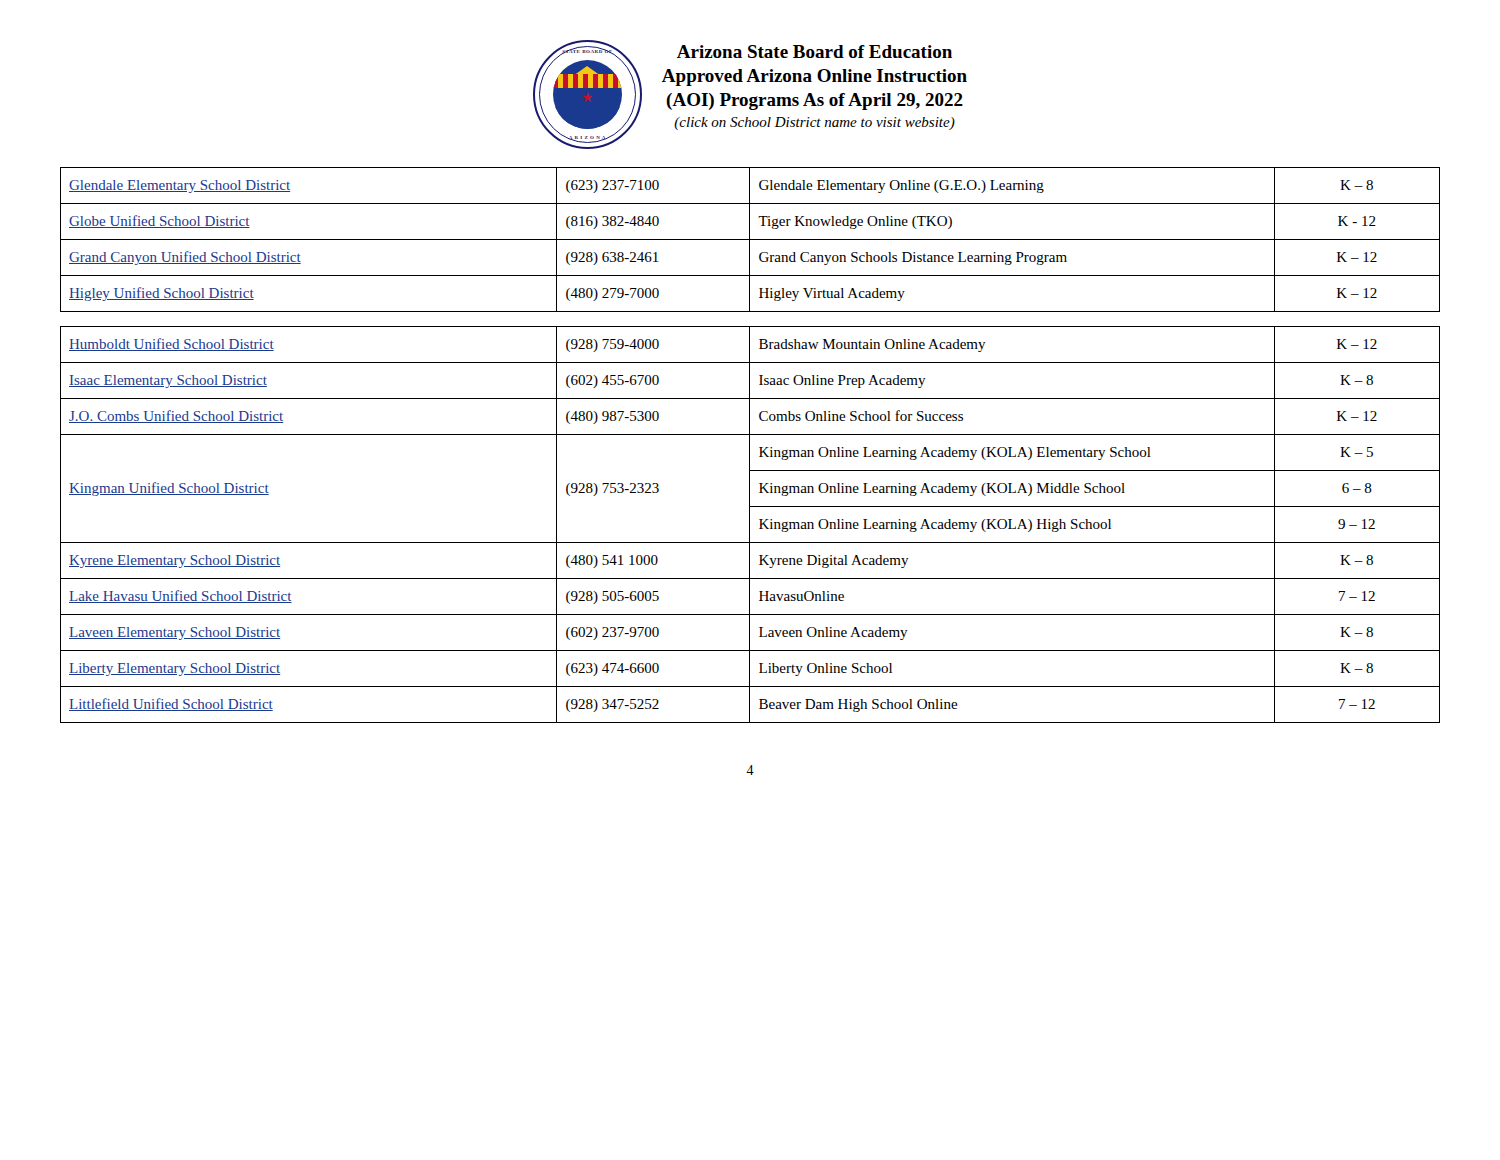STATE BOARD OF
★
A R I Z O N A
Arizona State Board of Education
Approved Arizona Online Instruction
(AOI) Programs As of April 29, 2022
(click on School District name to visit website)
| Glendale Elementary School District | (623) 237-7100 | Glendale Elementary Online (G.E.O.) Learning | K – 8 |
| Globe Unified School District | (816) 382-4840 | Tiger Knowledge Online (TKO) | K - 12 |
| Grand Canyon Unified School District | (928) 638-2461 | Grand Canyon Schools Distance Learning Program | K – 12 |
| Higley Unified School District | (480) 279-7000 | Higley Virtual Academy | K – 12 |
| Humboldt Unified School District | (928) 759-4000 | Bradshaw Mountain Online Academy | K – 12 |
| Isaac Elementary School District | (602) 455-6700 | Isaac Online Prep Academy | K – 8 |
| J.O. Combs Unified School District | (480) 987-5300 | Combs Online School for Success | K – 12 |
| Kingman Unified School District | (928) 753-2323 | Kingman Online Learning Academy (KOLA) Elementary School | K – 5 |
| Kingman Online Learning Academy (KOLA) Middle School | 6 – 8 |
| Kingman Online Learning Academy (KOLA) High School | 9 – 12 |
| Kyrene Elementary School District | (480) 541 1000 | Kyrene Digital Academy | K – 8 |
| Lake Havasu Unified School District | (928) 505-6005 | HavasuOnline | 7 – 12 |
| Laveen Elementary School District | (602) 237-9700 | Laveen Online Academy | K – 8 |
| Liberty Elementary School District | (623) 474-6600 | Liberty Online School | K – 8 |
| Littlefield Unified School District | (928) 347-5252 | Beaver Dam High School Online | 7 – 12 |
4